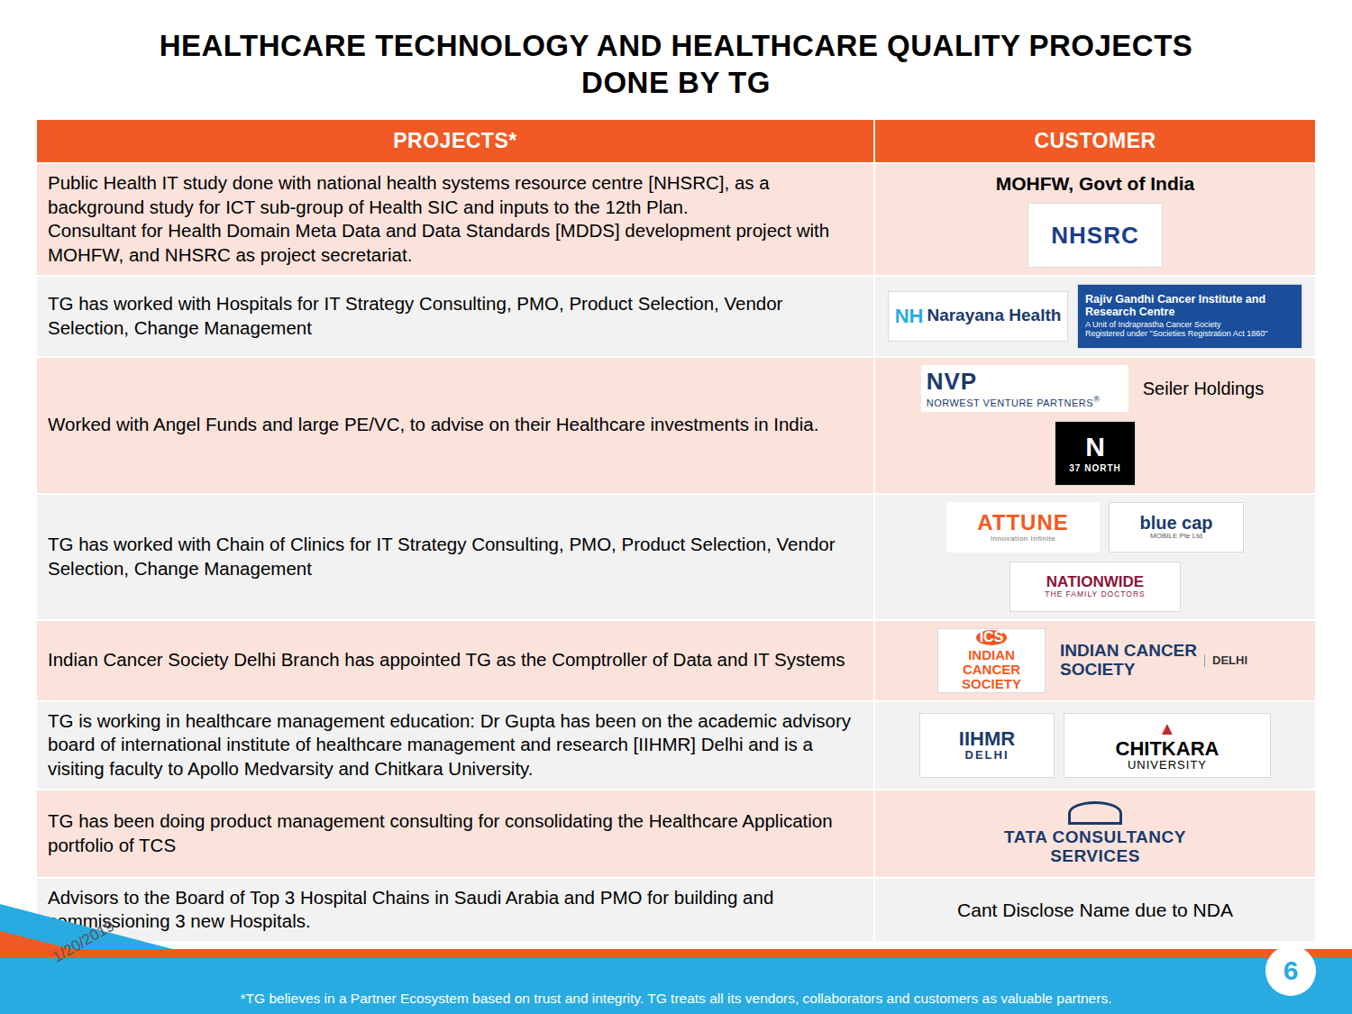HEALTHCARE TECHNOLOGY AND HEALTHCARE QUALITY PROJECTS
DONE BY TG
| PROJECTS* | CUSTOMER |
| --- | --- |
| Public Health IT study done with national health systems resource centre [NHSRC], as a background study for ICT sub-group of Health SIC and inputs to the 12th Plan. Consultant for Health Domain Meta Data and Data Standards [MDDS] development project with MOHFW, and NHSRC as project secretariat. | MOHFW, Govt of India NHSRC |
| TG has worked with Hospitals for IT Strategy Consulting, PMO, Product Selection, Vendor Selection, Change Management | NH Narayana Health Rajiv Gandhi Cancer Institute and Research Centre A Unit of Indraprastha Cancer Society Registered under "Societies Registration Act 1860" |
| Worked with Angel Funds and large PE/VC, to advise on their Healthcare investments in India. | NVP NORWEST VENTURE PARTNERS ® Seiler Holdings N 37 NORTH |
| TG has worked with Chain of Clinics for IT Strategy Consulting, PMO, Product Selection, Vendor Selection, Change Management | ATTUNE Innovation Infinite blue cap MOBILE Pte Ltd NATIONWIDE THE FAMILY DOCTORS |
| Indian Cancer Society Delhi Branch has appointed TG as the Comptroller of Data and IT Systems | ICS INDIAN CANCER SOCIETY INDIAN CANCER SOCIETY DELHI |
| TG is working in healthcare management education: Dr Gupta has been on the academic advisory board of international institute of healthcare management and research [IIHMR] Delhi and is a visiting faculty to Apollo Medvarsity and Chitkara University. | IIHMR DELHI ▲ CHITKARA UNIVERSITY |
| TG has been doing product management consulting for consolidating the Healthcare Application portfolio of TCS | TATA CONSULTANCY SERVICES |
| Advisors to the Board of Top 3 Hospital Chains in Saudi Arabia and PMO for building and commissioning 3 new Hospitals. | Cant Disclose Name due to NDA |
1/20/2019
6
*TG believes in a Partner Ecosystem based on trust and integrity. TG treats all its vendors, collaborators and customers as valuable partners.